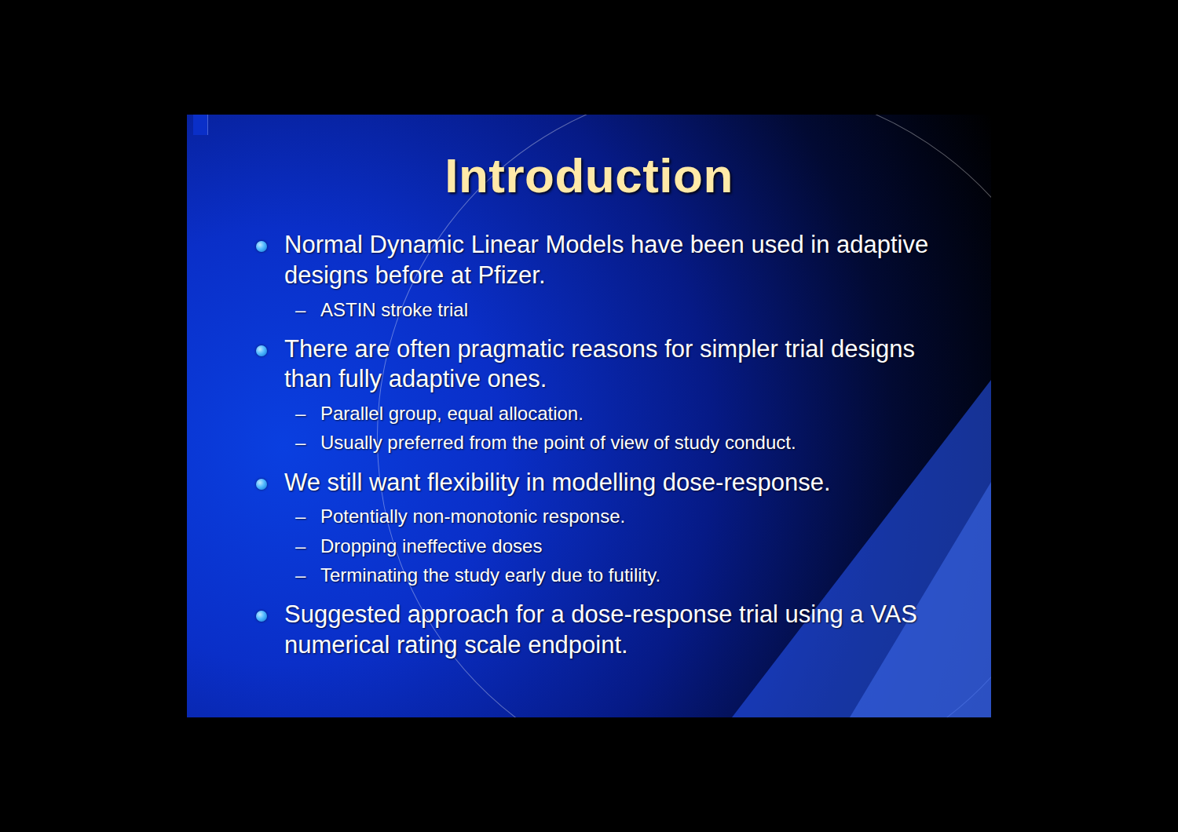Introduction
Normal Dynamic Linear Models have been used in adaptive designs before at Pfizer.
ASTIN stroke trial
There are often pragmatic reasons for simpler trial designs than fully adaptive ones.
Parallel group, equal allocation.
Usually preferred from the point of view of study conduct.
We still want flexibility in modelling dose-response.
Potentially non-monotonic response.
Dropping ineffective doses
Terminating the study early due to futility.
Suggested approach for a dose-response trial using a VAS numerical rating scale endpoint.